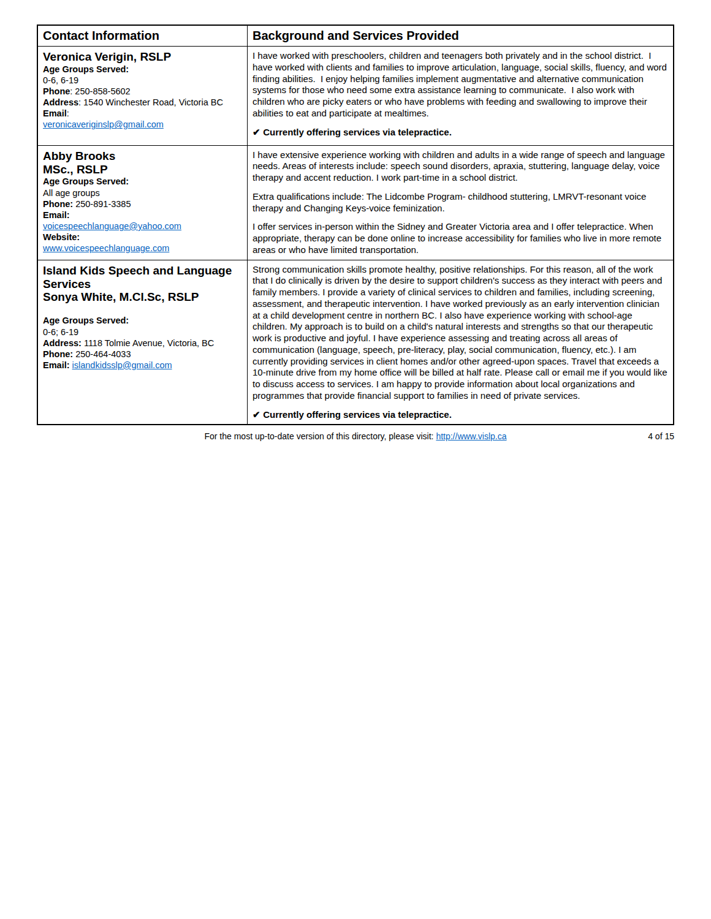| Contact Information | Background and Services Provided |
| --- | --- |
| Veronica Verigin, RSLP Age Groups Served: 0-6, 6-19 Phone : 250-858-5602 Address : 1540 Winchester Road, Victoria BC Email : veronicaveriginslp@gmail.com | I have worked with preschoolers, children and teenagers both privately and in the school district. I have worked with clients and families to improve articulation, language, social skills, fluency, and word finding abilities. I enjoy helping families implement augmentative and alternative communication systems for those who need some extra assistance learning to communicate. I also work with children who are picky eaters or who have problems with feeding and swallowing to improve their abilities to eat and participate at mealtimes. ✔ Currently offering services via telepractice. |
| Abby Brooks MSc., RSLP Age Groups Served: All age groups Phone: 250-891-3385 Email: voicespeechlanguage@yahoo.com Website: www.voicespeechlanguage.com | I have extensive experience working with children and adults in a wide range of speech and language needs. Areas of interests include: speech sound disorders, apraxia, stuttering, language delay, voice therapy and accent reduction. I work part-time in a school district. Extra qualifications include: The Lidcombe Program- childhood stuttering, LMRVT-resonant voice therapy and Changing Keys-voice feminization. I offer services in-person within the Sidney and Greater Victoria area and I offer telepractice. When appropriate, therapy can be done online to increase accessibility for families who live in more remote areas or who have limited transportation. |
| Island Kids Speech and Language Services Sonya White, M.Cl.Sc, RSLP Age Groups Served: 0-6; 6-19 Address: 1118 Tolmie Avenue, Victoria, BC Phone: 250-464-4033 Email: islandkidsslp@gmail.com | Strong communication skills promote healthy, positive relationships. For this reason, all of the work that I do clinically is driven by the desire to support children's success as they interact with peers and family members. I provide a variety of clinical services to children and families, including screening, assessment, and therapeutic intervention. I have worked previously as an early intervention clinician at a child development centre in northern BC. I also have experience working with school-age children. My approach is to build on a child's natural interests and strengths so that our therapeutic work is productive and joyful. I have experience assessing and treating across all areas of communication (language, speech, pre-literacy, play, social communication, fluency, etc.). I am currently providing services in client homes and/or other agreed-upon spaces. Travel that exceeds a 10-minute drive from my home office will be billed at half rate. Please call or email me if you would like to discuss access to services. I am happy to provide information about local organizations and programmes that provide financial support to families in need of private services. ✔ Currently offering services via telepractice. |
For the most up-to-date version of this directory, please visit: http://www.vislp.ca 4 of 15